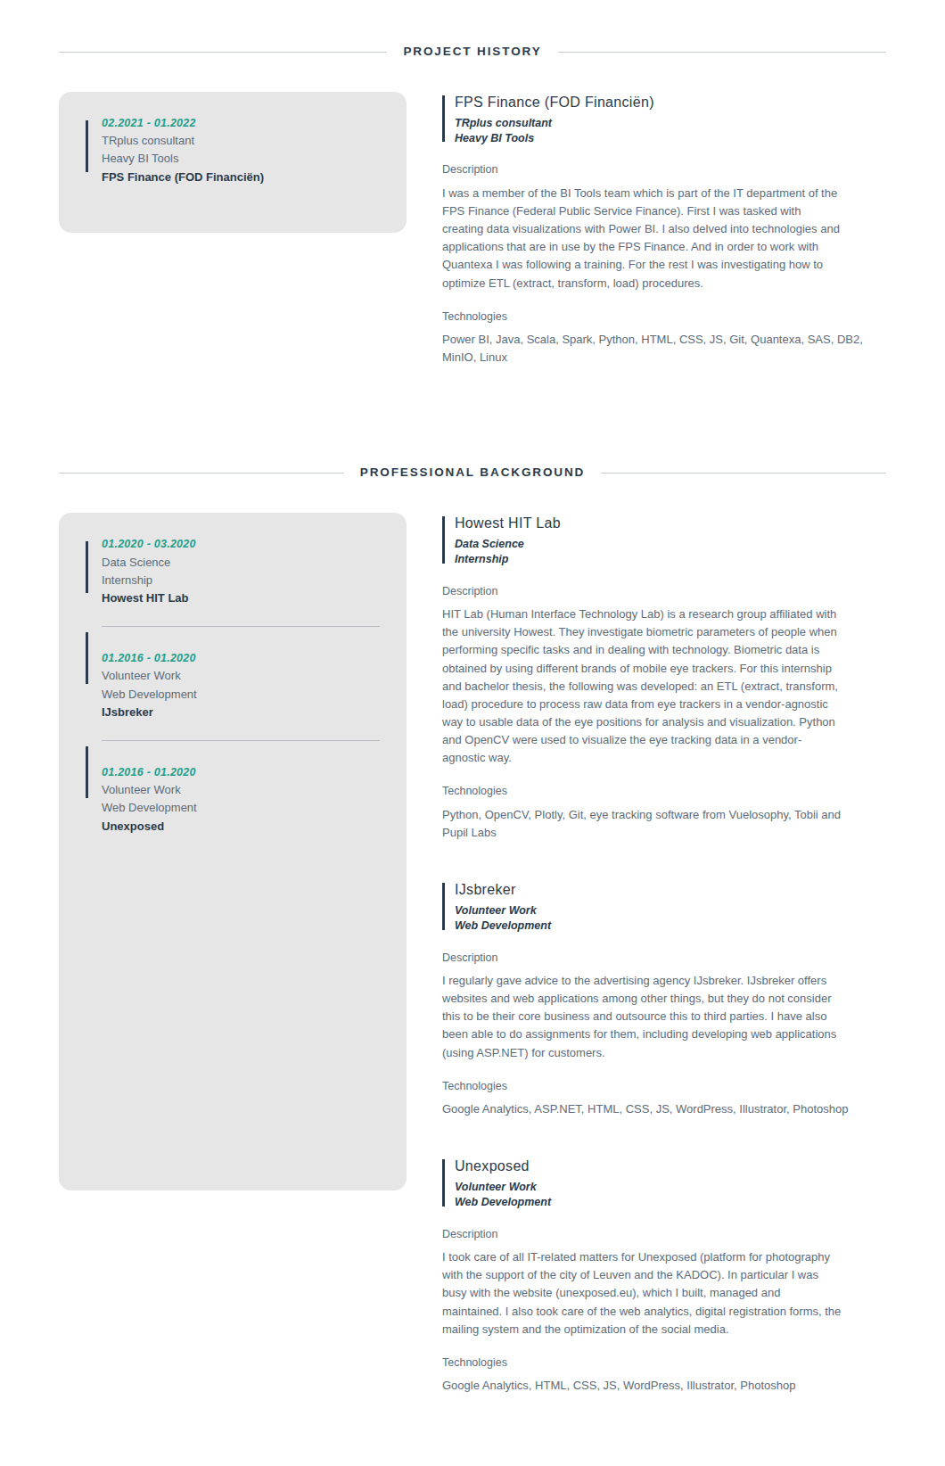Project History
02.2021 - 01.2022
TRplus consultant
Heavy BI Tools
FPS Finance (FOD Financiën)
FPS Finance (FOD Financiën)
TRplus consultant
Heavy BI Tools
Description
I was a member of the BI Tools team which is part of the IT department of the FPS Finance (Federal Public Service Finance). First I was tasked with creating data visualizations with Power BI. I also delved into technologies and applications that are in use by the FPS Finance. And in order to work with Quantexa I was following a training. For the rest I was investigating how to optimize ETL (extract, transform, load) procedures.
Technologies
Power BI, Java, Scala, Spark, Python, HTML, CSS, JS, Git, Quantexa, SAS, DB2, MinIO, Linux
Professional Background
01.2020 - 03.2020
Data Science
Internship
Howest HIT Lab
01.2016 - 01.2020
Volunteer Work
Web Development
IJsbreker
01.2016 - 01.2020
Volunteer Work
Web Development
Unexposed
Howest HIT Lab
Data Science
Internship
Description
HIT Lab (Human Interface Technology Lab) is a research group affiliated with the university Howest. They investigate biometric parameters of people when performing specific tasks and in dealing with technology. Biometric data is obtained by using different brands of mobile eye trackers. For this internship and bachelor thesis, the following was developed: an ETL (extract, transform, load) procedure to process raw data from eye trackers in a vendor-agnostic way to usable data of the eye positions for analysis and visualization. Python and OpenCV were used to visualize the eye tracking data in a vendor-agnostic way.
Technologies
Python, OpenCV, Plotly, Git, eye tracking software from Vuelosophy, Tobii and Pupil Labs
IJsbreker
Volunteer Work
Web Development
Description
I regularly gave advice to the advertising agency IJsbreker. IJsbreker offers websites and web applications among other things, but they do not consider this to be their core business and outsource this to third parties. I have also been able to do assignments for them, including developing web applications (using ASP.NET) for customers.
Technologies
Google Analytics, ASP.NET, HTML, CSS, JS, WordPress, Illustrator, Photoshop
Unexposed
Volunteer Work
Web Development
Description
I took care of all IT-related matters for Unexposed (platform for photography with the support of the city of Leuven and the KADOC). In particular I was busy with the website (unexposed.eu), which I built, managed and maintained. I also took care of the web analytics, digital registration forms, the mailing system and the optimization of the social media.
Technologies
Google Analytics, HTML, CSS, JS, WordPress, Illustrator, Photoshop